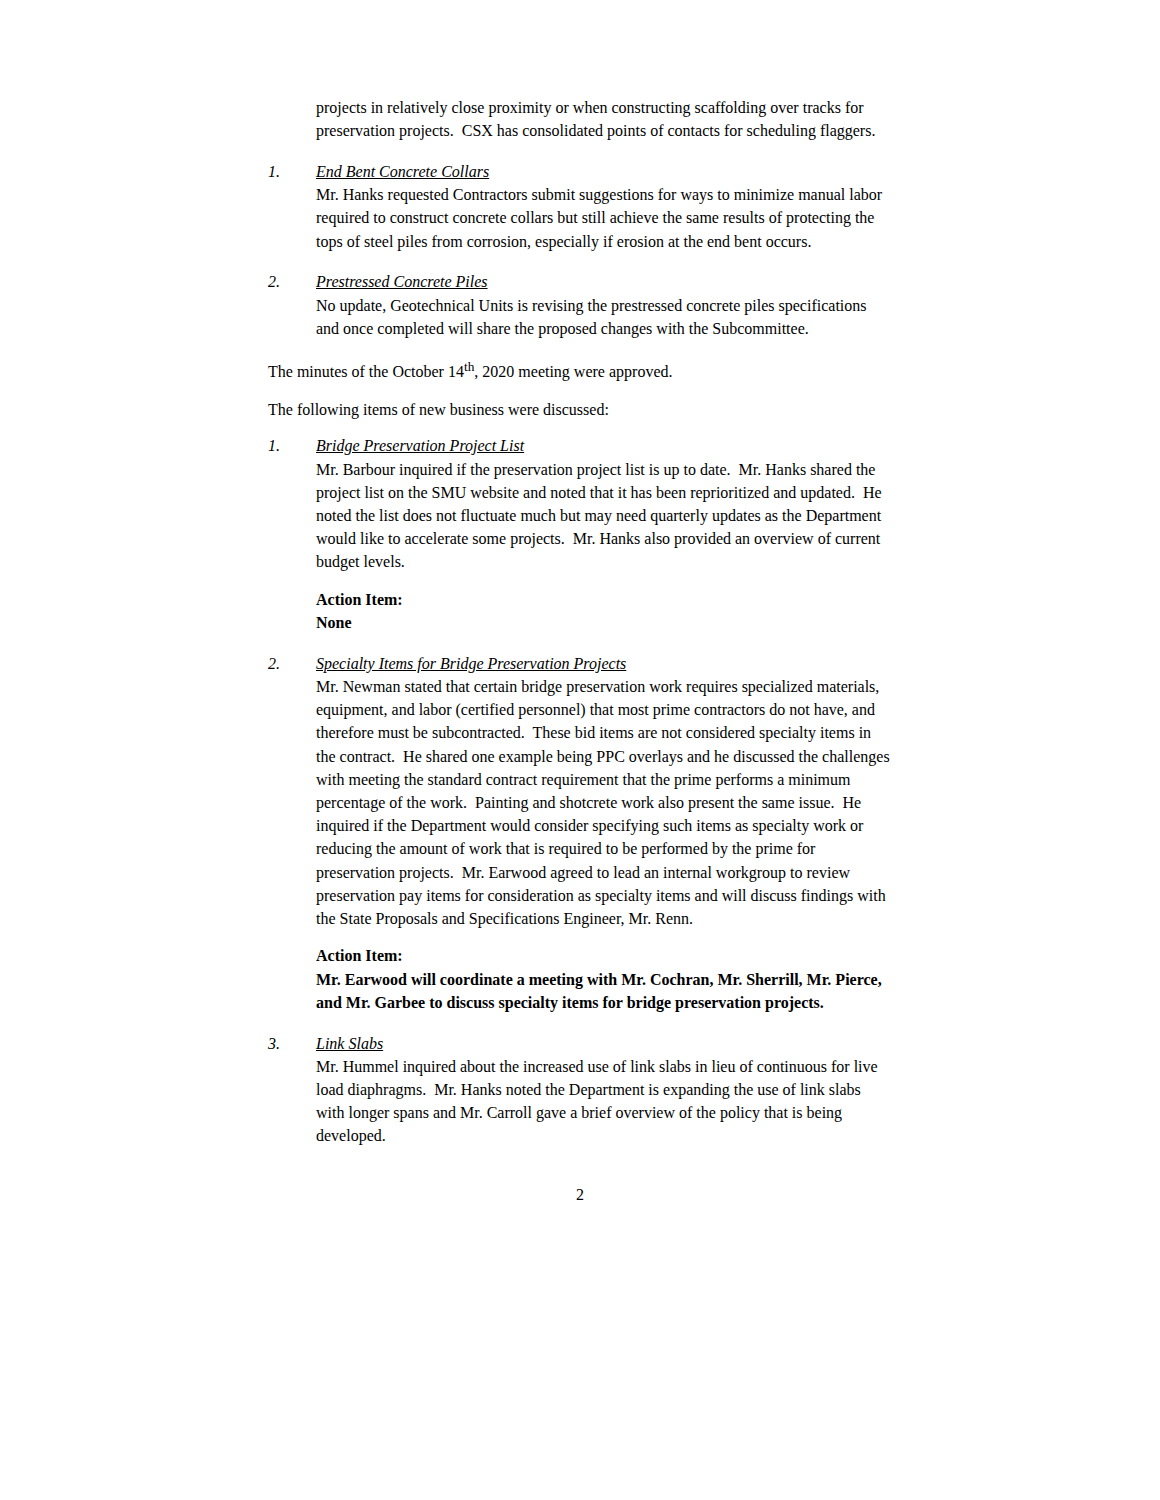projects in relatively close proximity or when constructing scaffolding over tracks for preservation projects. CSX has consolidated points of contacts for scheduling flaggers.
End Bent Concrete Collars
Mr. Hanks requested Contractors submit suggestions for ways to minimize manual labor required to construct concrete collars but still achieve the same results of protecting the tops of steel piles from corrosion, especially if erosion at the end bent occurs.
Prestressed Concrete Piles
No update, Geotechnical Units is revising the prestressed concrete piles specifications and once completed will share the proposed changes with the Subcommittee.
The minutes of the October 14th, 2020 meeting were approved.
The following items of new business were discussed:
Bridge Preservation Project List
Mr. Barbour inquired if the preservation project list is up to date. Mr. Hanks shared the project list on the SMU website and noted that it has been reprioritized and updated. He noted the list does not fluctuate much but may need quarterly updates as the Department would like to accelerate some projects. Mr. Hanks also provided an overview of current budget levels.
Action Item:
None
Specialty Items for Bridge Preservation Projects
Mr. Newman stated that certain bridge preservation work requires specialized materials, equipment, and labor (certified personnel) that most prime contractors do not have, and therefore must be subcontracted. These bid items are not considered specialty items in the contract. He shared one example being PPC overlays and he discussed the challenges with meeting the standard contract requirement that the prime performs a minimum percentage of the work. Painting and shotcrete work also present the same issue. He inquired if the Department would consider specifying such items as specialty work or reducing the amount of work that is required to be performed by the prime for preservation projects. Mr. Earwood agreed to lead an internal workgroup to review preservation pay items for consideration as specialty items and will discuss findings with the State Proposals and Specifications Engineer, Mr. Renn.
Action Item:
Mr. Earwood will coordinate a meeting with Mr. Cochran, Mr. Sherrill, Mr. Pierce, and Mr. Garbee to discuss specialty items for bridge preservation projects.
Link Slabs
Mr. Hummel inquired about the increased use of link slabs in lieu of continuous for live load diaphragms. Mr. Hanks noted the Department is expanding the use of link slabs with longer spans and Mr. Carroll gave a brief overview of the policy that is being developed.
2